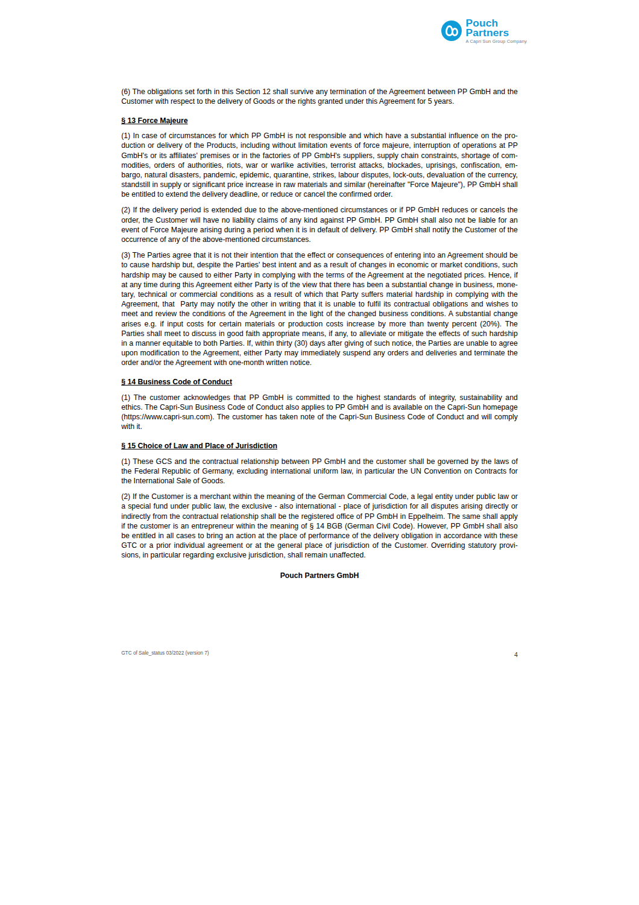Pouch Partners A Capri Sun Group Company
(6) The obligations set forth in this Section 12 shall survive any termination of the Agreement between PP GmbH and the Customer with respect to the delivery of Goods or the rights granted under this Agreement for 5 years.
§ 13 Force Majeure
(1) In case of circumstances for which PP GmbH is not responsible and which have a substantial influence on the production or delivery of the Products, including without limitation events of force majeure, interruption of operations at PP GmbH's or its affiliates' premises or in the factories of PP GmbH's suppliers, supply chain constraints, shortage of commodities, orders of authorities, riots, war or warlike activities, terrorist attacks, blockades, uprisings, confiscation, embargo, natural disasters, pandemic, epidemic, quarantine, strikes, labour disputes, lock-outs, devaluation of the currency, standstill in supply or significant price increase in raw materials and similar (hereinafter "Force Majeure"), PP GmbH shall be entitled to extend the delivery deadline, or reduce or cancel the confirmed order.
(2) If the delivery period is extended due to the above-mentioned circumstances or if PP GmbH reduces or cancels the order, the Customer will have no liability claims of any kind against PP GmbH. PP GmbH shall also not be liable for an event of Force Majeure arising during a period when it is in default of delivery. PP GmbH shall notify the Customer of the occurrence of any of the above-mentioned circumstances.
(3) The Parties agree that it is not their intention that the effect or consequences of entering into an Agreement should be to cause hardship but, despite the Parties' best intent and as a result of changes in economic or market conditions, such hardship may be caused to either Party in complying with the terms of the Agreement at the negotiated prices. Hence, if at any time during this Agreement either Party is of the view that there has been a substantial change in business, monetary, technical or commercial conditions as a result of which that Party suffers material hardship in complying with the Agreement, that Party may notify the other in writing that it is unable to fulfil its contractual obligations and wishes to meet and review the conditions of the Agreement in the light of the changed business conditions. A substantial change arises e.g. if input costs for certain materials or production costs increase by more than twenty percent (20%). The Parties shall meet to discuss in good faith appropriate means, if any, to alleviate or mitigate the effects of such hardship in a manner equitable to both Parties. If, within thirty (30) days after giving of such notice, the Parties are unable to agree upon modification to the Agreement, either Party may immediately suspend any orders and deliveries and terminate the order and/or the Agreement with one-month written notice.
§ 14 Business Code of Conduct
(1) The customer acknowledges that PP GmbH is committed to the highest standards of integrity, sustainability and ethics. The Capri-Sun Business Code of Conduct also applies to PP GmbH and is available on the Capri-Sun homepage (https://www.capri-sun.com). The customer has taken note of the Capri-Sun Business Code of Conduct and will comply with it.
§ 15 Choice of Law and Place of Jurisdiction
(1) These GCS and the contractual relationship between PP GmbH and the customer shall be governed by the laws of the Federal Republic of Germany, excluding international uniform law, in particular the UN Convention on Contracts for the International Sale of Goods.
(2) If the Customer is a merchant within the meaning of the German Commercial Code, a legal entity under public law or a special fund under public law, the exclusive - also international - place of jurisdiction for all disputes arising directly or indirectly from the contractual relationship shall be the registered office of PP GmbH in Eppelheim. The same shall apply if the customer is an entrepreneur within the meaning of § 14 BGB (German Civil Code). However, PP GmbH shall also be entitled in all cases to bring an action at the place of performance of the delivery obligation in accordance with these GTC or a prior individual agreement or at the general place of jurisdiction of the Customer. Overriding statutory provisions, in particular regarding exclusive jurisdiction, shall remain unaffected.
Pouch Partners GmbH
4 GTC of Sale_status 03/2022 (version 7)